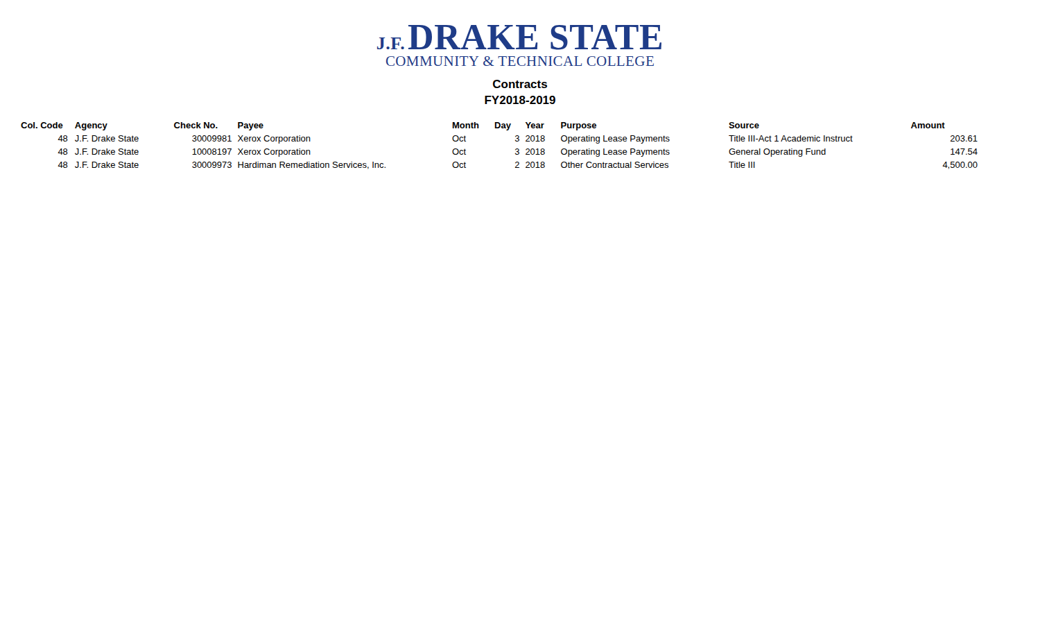J.F. DRAKE STATE
COMMUNITY & TECHNICAL COLLEGE
Contracts
FY2018-2019
| Col. Code | Agency | Check No. | Payee | Month | Day | Year | Purpose | Source | Amount |
| --- | --- | --- | --- | --- | --- | --- | --- | --- | --- |
| 48 | J.F. Drake State | 30009981 | Xerox Corporation | Oct | 3 | 2018 | Operating Lease Payments | Title III-Act 1 Academic Instruct | 203.61 |
| 48 | J.F. Drake State | 10008197 | Xerox Corporation | Oct | 3 | 2018 | Operating Lease Payments | General Operating Fund | 147.54 |
| 48 | J.F. Drake State | 30009973 | Hardiman Remediation Services, Inc. | Oct | 2 | 2018 | Other Contractual Services | Title III | 4,500.00 |